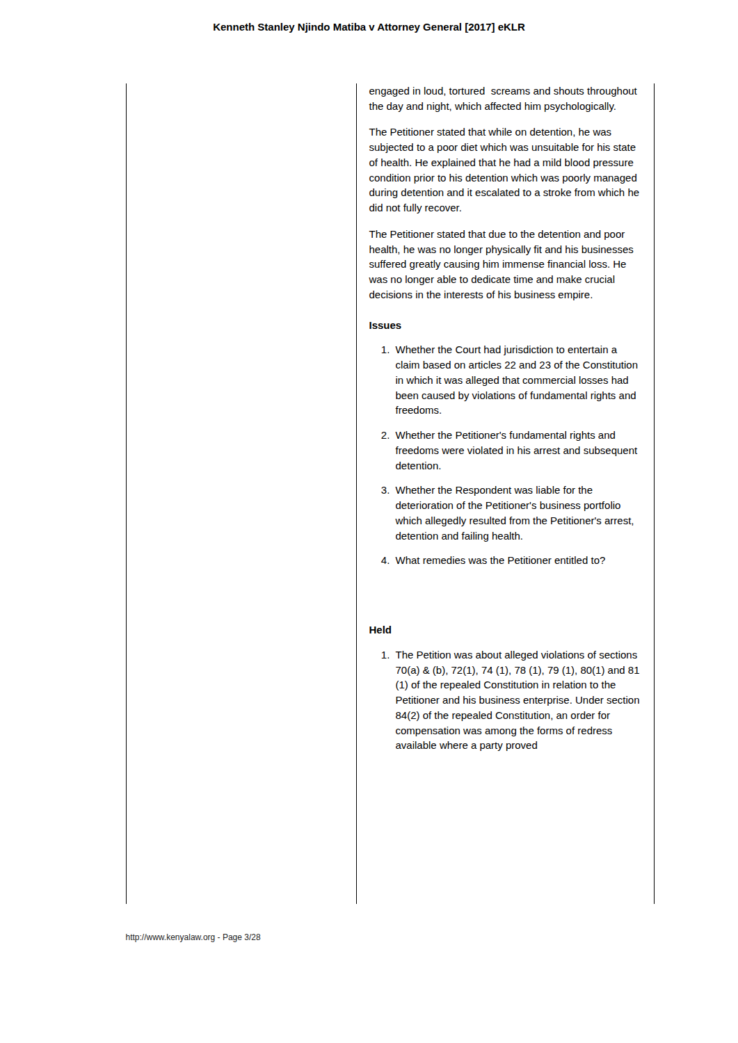Kenneth Stanley Njindo Matiba v Attorney General [2017] eKLR
engaged in loud, tortured screams and shouts throughout the day and night, which affected him psychologically.
The Petitioner stated that while on detention, he was subjected to a poor diet which was unsuitable for his state of health. He explained that he had a mild blood pressure condition prior to his detention which was poorly managed during detention and it escalated to a stroke from which he did not fully recover.
The Petitioner stated that due to the detention and poor health, he was no longer physically fit and his businesses suffered greatly causing him immense financial loss. He was no longer able to dedicate time and make crucial decisions in the interests of his business empire.
Issues
Whether the Court had jurisdiction to entertain a claim based on articles 22 and 23 of the Constitution in which it was alleged that commercial losses had been caused by violations of fundamental rights and freedoms.
Whether the Petitioner's fundamental rights and freedoms were violated in his arrest and subsequent detention.
Whether the Respondent was liable for the deterioration of the Petitioner's business portfolio which allegedly resulted from the Petitioner's arrest, detention and failing health.
What remedies was the Petitioner entitled to?
Held
The Petition was about alleged violations of sections 70(a) & (b), 72(1), 74 (1), 78 (1), 79 (1), 80(1) and 81 (1) of the repealed Constitution in relation to the Petitioner and his business enterprise. Under section 84(2) of the repealed Constitution, an order for compensation was among the forms of redress available where a party proved
http://www.kenyalaw.org - Page 3/28